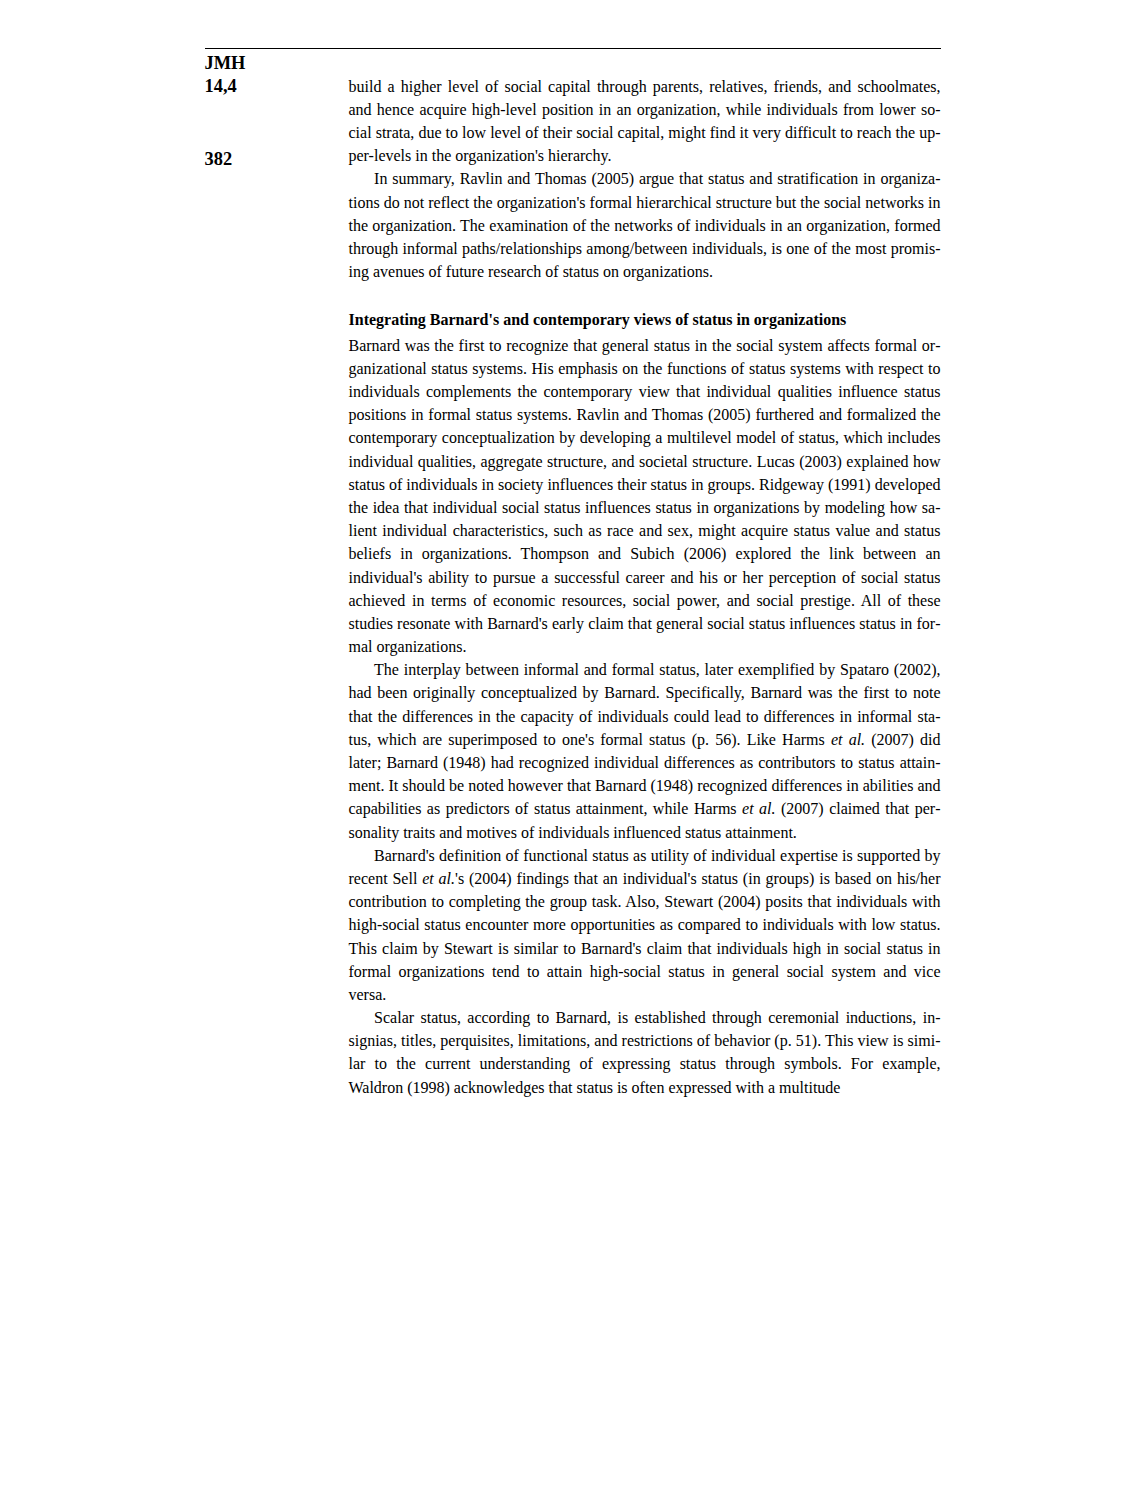JMH 14,4
382
build a higher level of social capital through parents, relatives, friends, and schoolmates, and hence acquire high-level position in an organization, while individuals from lower social strata, due to low level of their social capital, might find it very difficult to reach the upper-levels in the organization's hierarchy.
In summary, Ravlin and Thomas (2005) argue that status and stratification in organizations do not reflect the organization's formal hierarchical structure but the social networks in the organization. The examination of the networks of individuals in an organization, formed through informal paths/relationships among/between individuals, is one of the most promising avenues of future research of status on organizations.
Integrating Barnard's and contemporary views of status in organizations
Barnard was the first to recognize that general status in the social system affects formal organizational status systems. His emphasis on the functions of status systems with respect to individuals complements the contemporary view that individual qualities influence status positions in formal status systems. Ravlin and Thomas (2005) furthered and formalized the contemporary conceptualization by developing a multilevel model of status, which includes individual qualities, aggregate structure, and societal structure. Lucas (2003) explained how status of individuals in society influences their status in groups. Ridgeway (1991) developed the idea that individual social status influences status in organizations by modeling how salient individual characteristics, such as race and sex, might acquire status value and status beliefs in organizations. Thompson and Subich (2006) explored the link between an individual's ability to pursue a successful career and his or her perception of social status achieved in terms of economic resources, social power, and social prestige. All of these studies resonate with Barnard's early claim that general social status influences status in formal organizations.
The interplay between informal and formal status, later exemplified by Spataro (2002), had been originally conceptualized by Barnard. Specifically, Barnard was the first to note that the differences in the capacity of individuals could lead to differences in informal status, which are superimposed to one's formal status (p. 56). Like Harms et al. (2007) did later; Barnard (1948) had recognized individual differences as contributors to status attainment. It should be noted however that Barnard (1948) recognized differences in abilities and capabilities as predictors of status attainment, while Harms et al. (2007) claimed that personality traits and motives of individuals influenced status attainment.
Barnard's definition of functional status as utility of individual expertise is supported by recent Sell et al.'s (2004) findings that an individual's status (in groups) is based on his/her contribution to completing the group task. Also, Stewart (2004) posits that individuals with high-social status encounter more opportunities as compared to individuals with low status. This claim by Stewart is similar to Barnard's claim that individuals high in social status in formal organizations tend to attain high-social status in general social system and vice versa.
Scalar status, according to Barnard, is established through ceremonial inductions, insignias, titles, perquisites, limitations, and restrictions of behavior (p. 51). This view is similar to the current understanding of expressing status through symbols. For example, Waldron (1998) acknowledges that status is often expressed with a multitude